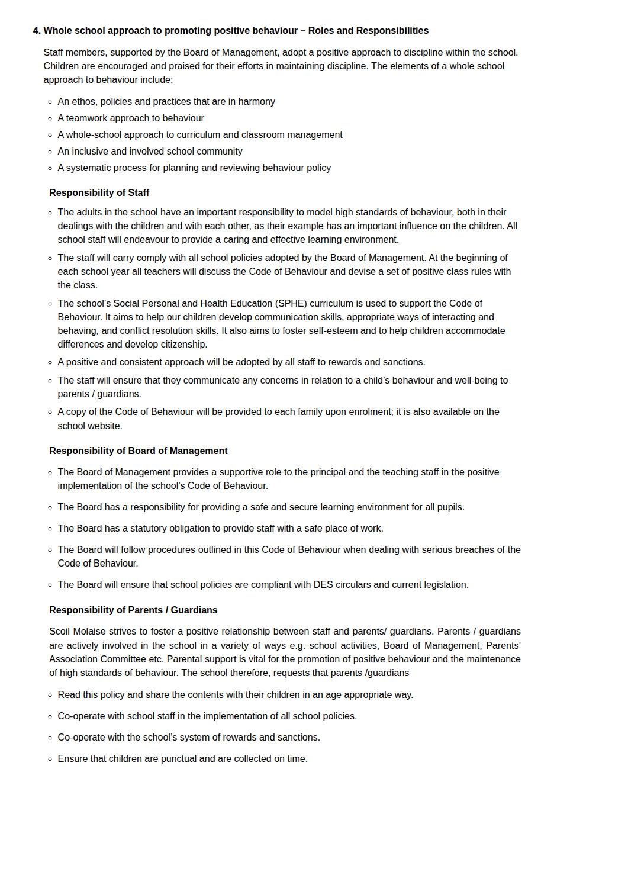Whole school approach to promoting positive behaviour – Roles and Responsibilities
Staff members, supported by the Board of Management, adopt a positive approach to discipline within the school. Children are encouraged and praised for their efforts in maintaining discipline. The elements of a whole school approach to behaviour include:
An ethos, policies and practices that are in harmony
A teamwork approach to behaviour
A whole-school approach to curriculum and classroom management
An inclusive and involved school community
A systematic process for planning and reviewing behaviour policy
Responsibility of Staff
The adults in the school have an important responsibility to model high standards of behaviour, both in their dealings with the children and with each other, as their example has an important influence on the children. All school staff will endeavour to provide a caring and effective learning environment.
The staff will carry comply with all school policies adopted by the Board of Management. At the beginning of each school year all teachers will discuss the Code of Behaviour and devise a set of positive class rules with the class.
The school’s Social Personal and Health Education (SPHE) curriculum is used to support the Code of Behaviour. It aims to help our children develop communication skills, appropriate ways of interacting and behaving, and conflict resolution skills. It also aims to foster self-esteem and to help children accommodate differences and develop citizenship.
A positive and consistent approach will be adopted by all staff to rewards and sanctions.
The staff will ensure that they communicate any concerns in relation to a child’s behaviour and well-being to parents / guardians.
A copy of the Code of Behaviour will be provided to each family upon enrolment; it is also available on the school website.
Responsibility of Board of Management
The Board of Management provides a supportive role to the principal and the teaching staff in the positive implementation of the school’s Code of Behaviour.
The Board has a responsibility for providing a safe and secure learning environment for all pupils.
The Board has a statutory obligation to provide staff with a safe place of work.
The Board will follow procedures outlined in this Code of Behaviour when dealing with serious breaches of the Code of Behaviour.
The Board will ensure that school policies are compliant with DES circulars and current legislation.
Responsibility of Parents / Guardians
Scoil Molaise strives to foster a positive relationship between staff and parents/ guardians. Parents / guardians are actively involved in the school in a variety of ways e.g. school activities, Board of Management, Parents’ Association Committee etc. Parental support is vital for the promotion of positive behaviour and the maintenance of high standards of behaviour. The school therefore, requests that parents /guardians
Read this policy and share the contents with their children in an age appropriate way.
Co-operate with school staff in the implementation of all school policies.
Co-operate with the school’s system of rewards and sanctions.
Ensure that children are punctual and are collected on time.